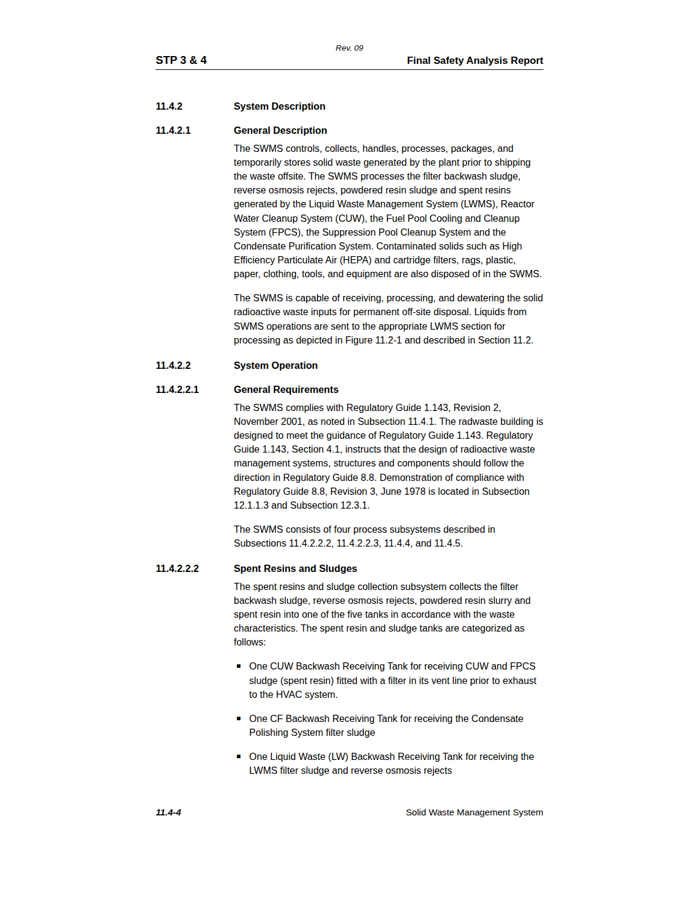Rev. 09
STP 3 & 4
Final Safety Analysis Report
11.4.2 System Description
11.4.2.1 General Description
The SWMS controls, collects, handles, processes, packages, and temporarily stores solid waste generated by the plant prior to shipping the waste offsite. The SWMS processes the filter backwash sludge, reverse osmosis rejects, powdered resin sludge and spent resins generated by the Liquid Waste Management System (LWMS), Reactor Water Cleanup System (CUW), the Fuel Pool Cooling and Cleanup System (FPCS), the Suppression Pool Cleanup System and the Condensate Purification System. Contaminated solids such as High Efficiency Particulate Air (HEPA) and cartridge filters, rags, plastic, paper, clothing, tools, and equipment are also disposed of in the SWMS.
The SWMS is capable of receiving, processing, and dewatering the solid radioactive waste inputs for permanent off-site disposal. Liquids from SWMS operations are sent to the appropriate LWMS section for processing as depicted in Figure 11.2-1 and described in Section 11.2.
11.4.2.2 System Operation
11.4.2.2.1 General Requirements
The SWMS complies with Regulatory Guide 1.143, Revision 2, November 2001, as noted in Subsection 11.4.1. The radwaste building is designed to meet the guidance of Regulatory Guide 1.143. Regulatory Guide 1.143, Section 4.1, instructs that the design of radioactive waste management systems, structures and components should follow the direction in Regulatory Guide 8.8. Demonstration of compliance with Regulatory Guide 8.8, Revision 3, June 1978 is located in Subsection 12.1.1.3 and Subsection 12.3.1.
The SWMS consists of four process subsystems described in Subsections 11.4.2.2.2, 11.4.2.2.3, 11.4.4, and 11.4.5.
11.4.2.2.2 Spent Resins and Sludges
The spent resins and sludge collection subsystem collects the filter backwash sludge, reverse osmosis rejects, powdered resin slurry and spent resin into one of the five tanks in accordance with the waste characteristics. The spent resin and sludge tanks are categorized as follows:
One CUW Backwash Receiving Tank for receiving CUW and FPCS sludge (spent resin) fitted with a filter in its vent line prior to exhaust to the HVAC system.
One CF Backwash Receiving Tank for receiving the Condensate Polishing System filter sludge
One Liquid Waste (LW) Backwash Receiving Tank for receiving the LWMS filter sludge and reverse osmosis rejects
11.4-4
Solid Waste Management System